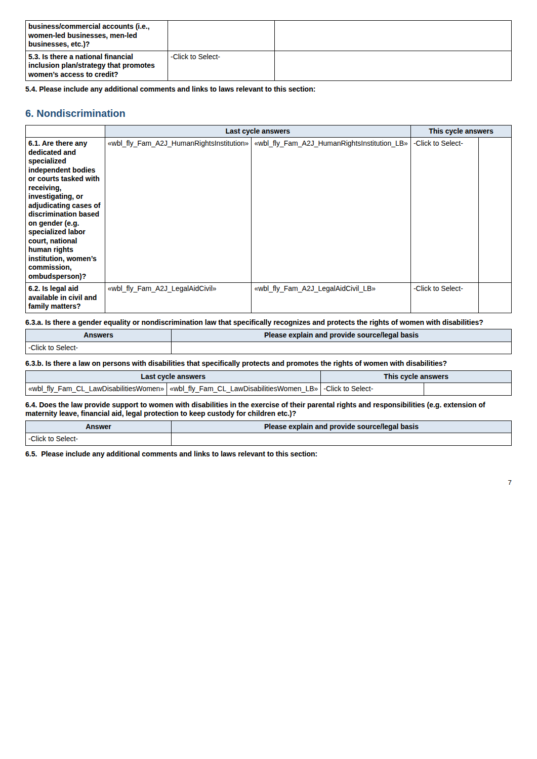| business/commercial accounts (i.e., women-led businesses, men-led businesses, etc.)? | | |
| 5.3. Is there a national financial inclusion plan/strategy that promotes women’s access to credit? | -Click to Select- | |
5.4. Please include any additional comments and links to laws relevant to this section:
6. Nondiscrimination
| | Last cycle answers | This cycle answers |
| 6.1. Are there any dedicated and specialized independent bodies or courts tasked with receiving, investigating, or adjudicating cases of discrimination based on gender (e.g. specialized labor court, national human rights institution, women’s commission, ombudsperson)? | «wbl_fly_Fam_A2J_HumanRightsInstitution» | «wbl_fly_Fam_A2J_HumanRightsInstitution_LB» | -Click to Select- | |
| 6.2. Is legal aid available in civil and family matters? | «wbl_fly_Fam_A2J_LegalAidCivil» | «wbl_fly_Fam_A2J_LegalAidCivil_LB» | -Click to Select- | |
6.3.a. Is there a gender equality or nondiscrimination law that specifically recognizes and protects the rights of women with disabilities?
| Answers | Please explain and provide source/legal basis |
| --- | --- |
| -Click to Select- | |
6.3.b. Is there a law on persons with disabilities that specifically protects and promotes the rights of women with disabilities?
| Last cycle answers | This cycle answers |
| --- | --- |
| «wbl_fly_Fam_CL_LawDisabilitiesWomen» | «wbl_fly_Fam_CL_LawDisabilitiesWomen_LB» | -Click to Select- | |
6.4. Does the law provide support to women with disabilities in the exercise of their parental rights and responsibilities (e.g. extension of maternity leave, financial aid, legal protection to keep custody for children etc.)?
| Answer | Please explain and provide source/legal basis |
| --- | --- |
| -Click to Select- | |
6.5. Please include any additional comments and links to laws relevant to this section:
7